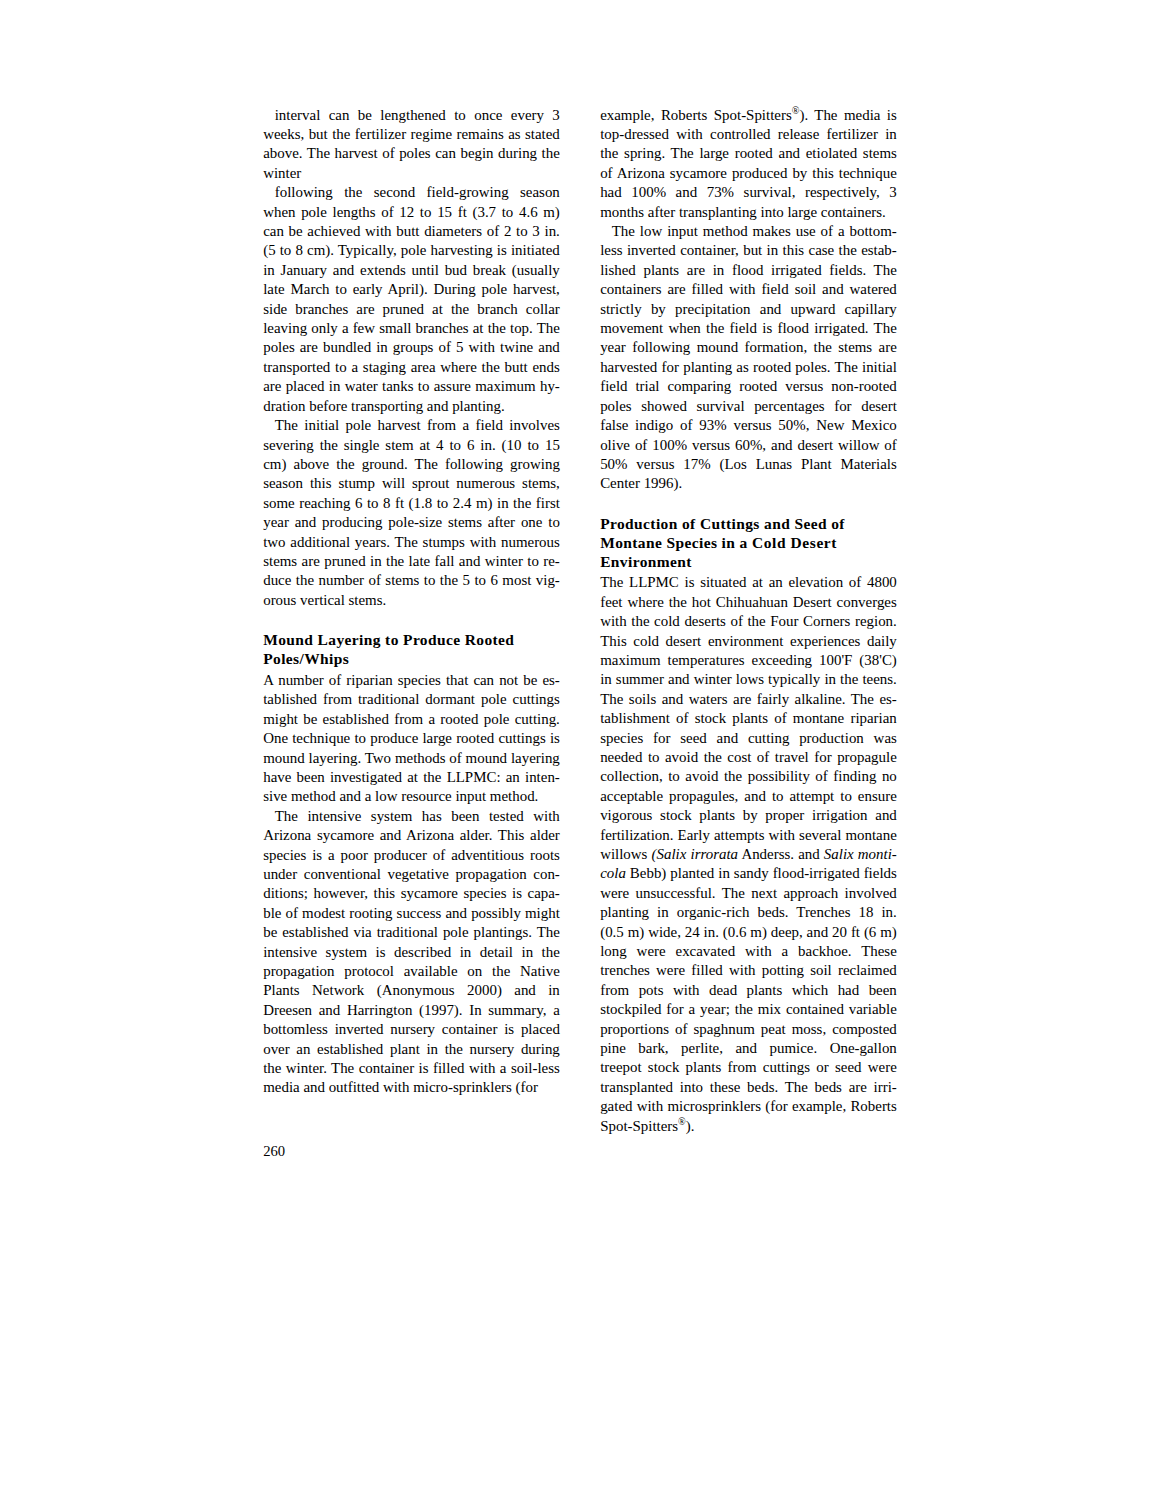interval can be lengthened to once every 3 weeks, but the fertilizer regime remains as stated above. The harvest of poles can begin during the winter
following the second field-growing season when pole lengths of 12 to 15 ft (3.7 to 4.6 m) can be achieved with butt diameters of 2 to 3 in. (5 to 8 cm). Typically, pole harvesting is initiated in January and extends until bud break (usually late March to early April). During pole harvest, side branches are pruned at the branch collar leaving only a few small branches at the top. The poles are bundled in groups of 5 with twine and transported to a staging area where the butt ends are placed in water tanks to assure maximum hydration before transporting and planting.
The initial pole harvest from a field involves severing the single stem at 4 to 6 in. (10 to 15 cm) above the ground. The following growing season this stump will sprout numerous stems, some reaching 6 to 8 ft (1.8 to 2.4 m) in the first year and producing pole-size stems after one to two additional years. The stumps with numerous stems are pruned in the late fall and winter to reduce the number of stems to the 5 to 6 most vigorous vertical stems.
Mound Layering to Produce Rooted
Poles/Whips
A number of riparian species that can not be established from traditional dormant pole cuttings might be established from a rooted pole cutting. One technique to produce large rooted cuttings is mound layering. Two methods of mound layering have been investigated at the LLPMC: an intensive method and a low resource input method.
The intensive system has been tested with Arizona sycamore and Arizona alder. This alder species is a poor producer of adventitious roots under conventional vegetative propagation conditions; however, this sycamore species is capable of modest rooting success and possibly might be established via traditional pole plantings. The intensive system is described in detail in the propagation protocol available on the Native Plants Network (Anonymous 2000) and in Dreesen and Harrington (1997). In summary, a bottomless inverted nursery container is placed over an established plant in the nursery during the winter. The container is filled with a soil-less media and outfitted with micro-sprinklers (for
example, Roberts Spot-Spitters®). The media is top-dressed with controlled release fertilizer in the spring. The large rooted and etiolated stems of Arizona sycamore produced by this technique had 100% and 73% survival, respectively, 3 months after transplanting into large containers.
The low input method makes use of a bottomless inverted container, but in this case the established plants are in flood irrigated fields. The containers are filled with field soil and watered strictly by precipitation and upward capillary movement when the field is flood irrigated. The year following mound formation, the stems are harvested for planting as rooted poles. The initial field trial comparing rooted versus non-rooted poles showed survival percentages for desert false indigo of 93% versus 50%, New Mexico olive of 100% versus 60%, and desert willow of 50% versus 17% (Los Lunas Plant Materials Center 1996).
Production of Cuttings and Seed of
Montane Species in a Cold Desert
Environment
The LLPMC is situated at an elevation of 4800 feet where the hot Chihuahuan Desert converges with the cold deserts of the Four Corners region. This cold desert environment experiences daily maximum temperatures exceeding 100'F (38'C) in summer and winter lows typically in the teens. The soils and waters are fairly alkaline. The establishment of stock plants of montane riparian species for seed and cutting production was needed to avoid the cost of travel for propagule collection, to avoid the possibility of finding no acceptable propagules, and to attempt to ensure vigorous stock plants by proper irrigation and fertilization. Early attempts with several montane willows (Salix irrorata Anderss. and Salix monticola Bebb) planted in sandy flood-irrigated fields were unsuccessful. The next approach involved planting in organic-rich beds. Trenches 18 in. (0.5 m) wide, 24 in. (0.6 m) deep, and 20 ft (6 m) long were excavated with a backhoe. These trenches were filled with potting soil reclaimed from pots with dead plants which had been stockpiled for a year; the mix contained variable proportions of spaghnum peat moss, composted pine bark, perlite, and pumice. One-gallon treepot stock plants from cuttings or seed were transplanted into these beds. The beds are irrigated with microsprinklers (for example, Roberts Spot-Spitters®).
260